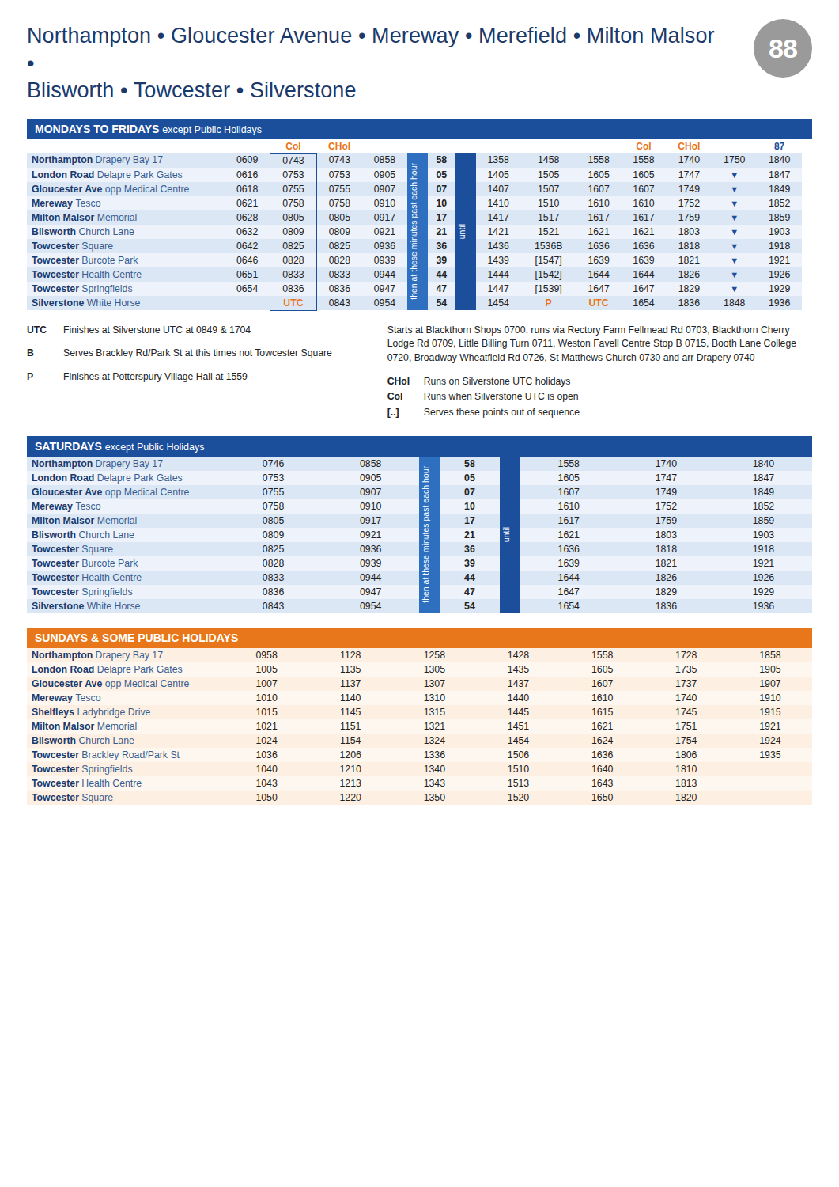Northampton • Gloucester Avenue • Mereway • Merefield • Milton Malsor •
Blisworth • Towcester • Silverstone
88
MONDAYS TO FRIDAYS except Public Holidays
| | | Col | CHol | | | | | | | | Col | CHol | | 87 | |
| --- | --- | --- | --- | --- | --- | --- | --- | --- | --- | --- | --- | --- | --- | --- | --- |
| Northampton Drapery Bay 17 | 0609 | 0743 | 0743 | 0858 | then at these minutes past each hour | 58 | until | 1358 | 1458 | 1558 | 1558 | 1740 | 1750 | 1840 |
| London Road Delapre Park Gates | 0616 | 0753 | 0753 | 0905 | 05 | 1405 | 1505 | 1605 | 1605 | 1747 | ▼ | 1847 |
| Gloucester Ave opp Medical Centre | 0618 | 0755 | 0755 | 0907 | 07 | 1407 | 1507 | 1607 | 1607 | 1749 | ▼ | 1849 |
| Mereway Tesco | 0621 | 0758 | 0758 | 0910 | 10 | 1410 | 1510 | 1610 | 1610 | 1752 | ▼ | 1852 |
| Milton Malsor Memorial | 0628 | 0805 | 0805 | 0917 | 17 | 1417 | 1517 | 1617 | 1617 | 1759 | ▼ | 1859 |
| Blisworth Church Lane | 0632 | 0809 | 0809 | 0921 | 21 | 1421 | 1521 | 1621 | 1621 | 1803 | ▼ | 1903 |
| Towcester Square | 0642 | 0825 | 0825 | 0936 | 36 | 1436 | 1536B | 1636 | 1636 | 1818 | ▼ | 1918 |
| Towcester Burcote Park | 0646 | 0828 | 0828 | 0939 | 39 | 1439 | [1547] | 1639 | 1639 | 1821 | ▼ | 1921 |
| Towcester Health Centre | 0651 | 0833 | 0833 | 0944 | 44 | 1444 | [1542] | 1644 | 1644 | 1826 | ▼ | 1926 |
| Towcester Springfields | 0654 | 0836 | 0836 | 0947 | 47 | 1447 | [1539] | 1647 | 1647 | 1829 | ▼ | 1929 |
| Silverstone White Horse | | UTC | 0843 | 0954 | 54 | 1454 | P | UTC | 1654 | 1836 | 1848 | 1936 |
UTC
Finishes at Silverstone UTC at 0849 & 1704
B
Serves Brackley Rd/Park St at this times not Towcester Square
P
Finishes at Potterspury Village Hall at 1559
Starts at Blackthorn Shops 0700. runs via Rectory Farm Fellmead Rd 0703, Blackthorn Cherry Lodge Rd 0709, Little Billing Turn 0711, Weston Favell Centre Stop B 0715, Booth Lane College 0720, Broadway Wheatfield Rd 0726, St Matthews Church 0730 and arr Drapery 0740
CHol
Runs on Silverstone UTC holidays
Col
Runs when Silverstone UTC is open
[..]
Serves these points out of sequence
SATURDAYS except Public Holidays
| Northampton Drapery Bay 17 | 0746 | 0858 | then at these minutes past each hour | 58 | until | 1558 | 1740 | 1840 |
| London Road Delapre Park Gates | 0753 | 0905 | 05 | 1605 | 1747 | 1847 |
| Gloucester Ave opp Medical Centre | 0755 | 0907 | 07 | 1607 | 1749 | 1849 |
| Mereway Tesco | 0758 | 0910 | 10 | 1610 | 1752 | 1852 |
| Milton Malsor Memorial | 0805 | 0917 | 17 | 1617 | 1759 | 1859 |
| Blisworth Church Lane | 0809 | 0921 | 21 | 1621 | 1803 | 1903 |
| Towcester Square | 0825 | 0936 | 36 | 1636 | 1818 | 1918 |
| Towcester Burcote Park | 0828 | 0939 | 39 | 1639 | 1821 | 1921 |
| Towcester Health Centre | 0833 | 0944 | 44 | 1644 | 1826 | 1926 |
| Towcester Springfields | 0836 | 0947 | 47 | 1647 | 1829 | 1929 |
| Silverstone White Horse | 0843 | 0954 | 54 | 1654 | 1836 | 1936 |
SUNDAYS & SOME PUBLIC HOLIDAYS
| Northampton Drapery Bay 17 | 0958 | 1128 | 1258 | 1428 | 1558 | 1728 | 1858 |
| London Road Delapre Park Gates | 1005 | 1135 | 1305 | 1435 | 1605 | 1735 | 1905 |
| Gloucester Ave opp Medical Centre | 1007 | 1137 | 1307 | 1437 | 1607 | 1737 | 1907 |
| Mereway Tesco | 1010 | 1140 | 1310 | 1440 | 1610 | 1740 | 1910 |
| Shelfleys Ladybridge Drive | 1015 | 1145 | 1315 | 1445 | 1615 | 1745 | 1915 |
| Milton Malsor Memorial | 1021 | 1151 | 1321 | 1451 | 1621 | 1751 | 1921 |
| Blisworth Church Lane | 1024 | 1154 | 1324 | 1454 | 1624 | 1754 | 1924 |
| Towcester Brackley Road/Park St | 1036 | 1206 | 1336 | 1506 | 1636 | 1806 | 1935 |
| Towcester Springfields | 1040 | 1210 | 1340 | 1510 | 1640 | 1810 | |
| Towcester Health Centre | 1043 | 1213 | 1343 | 1513 | 1643 | 1813 | |
| Towcester Square | 1050 | 1220 | 1350 | 1520 | 1650 | 1820 | |